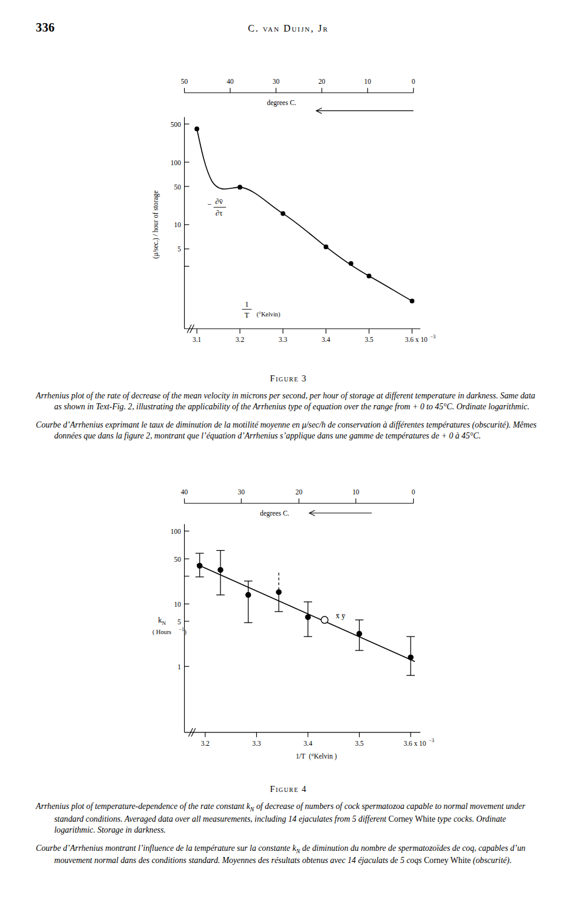336 C. van Duijn, Jr
Figure 3 — Arrhenius plot of rate of decrease of mean velocity Semi-logarithmic plot with reciprocal absolute temperature on the abscissa from 3.1 to 3.6 times ten to the minus three, and a secondary Celsius scale above running from 50 down to 0 degrees. The ordinate, logarithmic, is labelled minus partial v-bar over partial tau, in microns per second per hour of storage, with ticks at 5, 10, 50, 100 and 500. Data points fall on a curve that is steep near 3.1 and becomes a straight descending line from about 3.2 to 3.6. 50 40 30 20 10 0 degrees C. 500 100 50 10 5 (μ/sec.) / hour of storage − ∂v̄ ∂τ 3.1 3.2 3.3 3.4 3.5 3.6 x 10 −3 1 T (°Kelvin)
Figure 3
Arrhenius plot of the rate of decrease of the mean velocity in microns per second, per hour of storage at different temperature in darkness. Same data as shown in Text-Fig. 2, illustrating the applicability of the Arrhenius type of equation over the range from + 0 to 45°C. Ordinate logarithmic.
Courbe d’Arrhenius exprimant le taux de diminution de la motilité moyenne en μ/sec/h de conservation à différentes températures (obscurité). Mêmes données que dans la figure 2, montrant que l’équation d’Arrhenius s’applique dans une gamme de températures de + 0 à 45°C.
Figure 4 — Arrhenius plot of temperature dependence of rate constant k sub N Semi-logarithmic plot with reciprocal absolute temperature on the abscissa from 3.2 to 3.6 times ten to the minus three, and a secondary Celsius scale above running from 40 down to 0 degrees. The ordinate, logarithmic, is labelled k sub N in reciprocal hours with ticks at 1, 5, 10, 50 and 100. Seven filled data points with vertical error bars lie along a descending straight regression line; an open circle marks the mean point x-bar y-bar near the centre. 40 30 20 10 0 degrees C. 100 50 10 5 1 kN ( Hours −1 ) 3.2 3.3 3.4 3.5 3.6 x 10 −3 1/T (°Kelvin ) x̄ ȳ
Figure 4
Arrhenius plot of temperature-dependence of the rate constant kN of decrease of numbers of cock spermatozoa capable to normal movement under standard conditions. Averaged data over all measurements, including 14 ejaculates from 5 different Corney White type cocks. Ordinate logarithmic. Storage in darkness.
Courbe d’Arrhenius montrant l’influence de la température sur la constante kN de diminution du nombre de spermatozoïdes de coq, capables d’un mouvement normal dans des conditions standard. Moyennes des résultats obtenus avec 14 éjaculats de 5 coqs Corney White (obscurité).